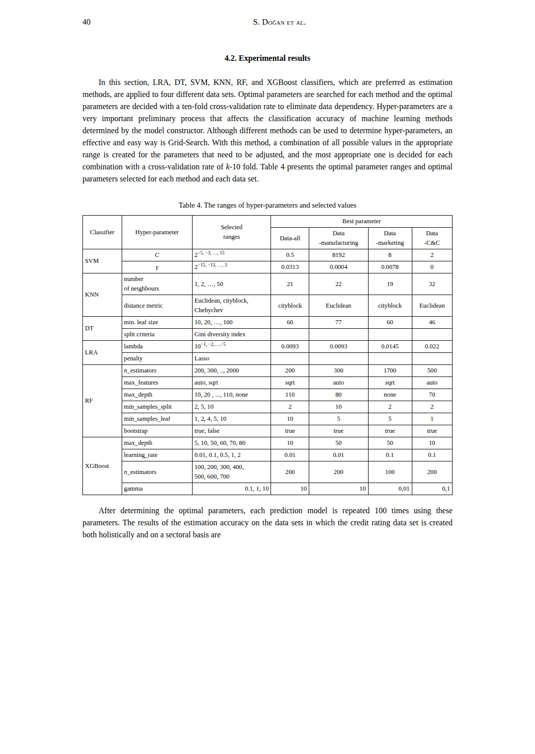40 S. Doğan et al.
4.2. Experimental results
In this section, LRA, DT, SVM, KNN, RF, and XGBoost classifiers, which are preferred as estimation methods, are applied to four different data sets. Optimal parameters are searched for each method and the optimal parameters are decided with a ten-fold cross-validation rate to eliminate data dependency. Hyper-parameters are a very important preliminary process that affects the classification accuracy of machine learning methods determined by the model constructor. Although different methods can be used to determine hyper-parameters, an effective and easy way is Grid-Search. With this method, a combination of all possible values in the appropriate range is created for the parameters that need to be adjusted, and the most appropriate one is decided for each combination with a cross-validation rate of k-10 fold. Table 4 presents the optimal parameter ranges and optimal parameters selected for each method and each data set.
Table 4. The ranges of hyper-parameters and selected values
| Classifier | Hyper-parameter | Selected ranges | Best parameter |
| --- | --- | --- | --- |
| Data-all | Data -manufacturing | Data -marketing | Data -C&C |
| SVM | C | 2 −5, −3, …, 15 | 0.5 | 8192 | 8 | 2 |
| γ | 2 −15, −13, …, 3 | 0.0313 | 0.0004 | 0.0078 | 0 |
| KNN | number of neighbours | 1, 2, …, 50 | 21 | 22 | 19 | 32 |
| distance metric | Euclidean, cityblock, Chebychev | cityblock | Euclidean | cityblock | Euclidean |
| DT | min. leaf size | 10, 20, …, 100 | 60 | 77 | 60 | 46 |
| split criteria | Gini diversity index | | | | |
| LRA | lambda | 10 −1, −2,…,−5 | 0.0093 | 0.0093 | 0.0145 | 0.022 |
| penalty | Lasso | | | | |
| RF | n _estimators | 200, 300, .., 2000 | 200 | 300 | 1700 | 500 |
| max_features | auto, sqrt | sqrt | auto | sqrt | auto |
| max_depth | 10, 20 , ..., 110, none | 110 | 80 | none | 70 |
| min_samples_split | 2, 5, 10 | 2 | 10 | 2 | 2 |
| min_samples_leaf | 1, 2, 4, 5, 10 | 10 | 5 | 5 | 1 |
| bootstrap | true, false | true | true | true | true |
| XGBoost | max_depth | 5, 10, 50, 60, 70, 80 | 10 | 50 | 50 | 10 |
| learning_rate | 0.01, 0.1, 0.5, 1, 2 | 0.01 | 0.01 | 0.1 | 0.1 |
| n _estimators | 100, 200, 300, 400, 500, 600, 700 | 200 | 200 | 100 | 200 |
| gamma | 0.1, 1, 10 | 10 | 10 | 0,01 | 0,1 |
After determining the optimal parameters, each prediction model is repeated 100 times using these parameters. The results of the estimation accuracy on the data sets in which the credit rating data set is created both holistically and on a sectoral basis are